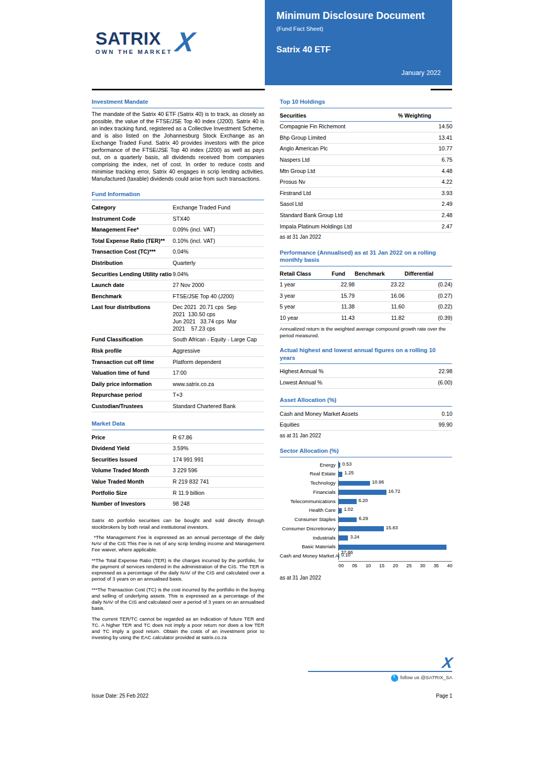SATRIX
OWN THE MARKET
X
Minimum Disclosure Document
(Fund Fact Sheet)
Satrix 40 ETF
January 2022
Investment Mandate
The mandate of the Satrix 40 ETF (Satrix 40) is to track, as closely as possible, the value of the FTSE/JSE Top 40 index (J200). Satrix 40 is an index tracking fund, registered as a Collective Investment Scheme, and is also listed on the Johannesburg Stock Exchange as an Exchange Traded Fund. Satrix 40 provides investors with the price performance of the FTSE/JSE Top 40 index (J200) as well as pays out, on a quarterly basis, all dividends received from companies comprising the index, net of cost. In order to reduce costs and minimise tracking error, Satrix 40 engages in scrip lending activities. Manufactured (taxable) dividends could arise from such transactions.
Fund Information
| Category | Exchange Traded Fund |
| Instrument Code | STX40 |
| Management Fee* | 0.09% (incl. VAT) |
| Total Expense Ratio (TER)** | 0.10% (incl. VAT) |
| Transaction Cost (TC)*** | 0.04% |
| Distribution | Quarterly |
| Securities Lending Utility ratio | 9.04% |
| Launch date | 27 Nov 2000 |
| Benchmark | FTSE/JSE Top 40 (J200) |
| Last four distributions | Dec 2021 20.71 cps Sep 2021 130.50 cps Jun 2021 33.74 cps Mar 2021 57.23 cps |
| Fund Classification | South African - Equity - Large Cap |
| Risk profile | Aggressive |
| Transaction cut off time | Platform dependent |
| Valuation time of fund | 17:00 |
| Daily price information | www.satrix.co.za |
| Repurchase period | T+3 |
| Custodian/Trustees | Standard Chartered Bank |
Market Data
| Price | R 67.86 |
| Dividend Yield | 3.59% |
| Securities Issued | 174 991 991 |
| Volume Traded Month | 3 229 596 |
| Value Traded Month | R 219 832 741 |
| Portfolio Size | R 11.9 billion |
| Number of Investors | 98 248 |
Satrix 40 portfolio securities can be bought and sold directly through stockbrokers by both retail and institutional investors.
*The Management Fee is expressed as an annual percentage of the daily NAV of the CIS This Fee is net of any scrip lending income and Management Fee waiver, where applicable.
**The Total Expense Ratio (TER) is the charges incurred by the portfolio, for the payment of services rendered in the administration of the CIS. The TER is expressed as a percentage of the daily NAV of the CIS and calculated over a period of 3 years on an annualised basis.
***The Transaction Cost (TC) is the cost incurred by the portfolio in the buying and selling of underlying assets. This is expressed as a percentage of the daily NAV of the CIS and calculated over a period of 3 years on an annualised basis.
The current TER/TC cannot be regarded as an indication of future TER and TC. A higher TER and TC does not imply a poor return nor does a low TER and TC imply a good return. Obtain the costs of an investment prior to investing by using the EAC calculator provided at satrix.co.za
Top 10 Holdings
| Securities | % Weighting |
| --- | --- |
| Compagnie Fin Richemont | 14.50 |
| Bhp Group Limited | 13.41 |
| Anglo American Plc | 10.77 |
| Naspers Ltd | 6.75 |
| Mtn Group Ltd | 4.48 |
| Prosus Nv | 4.22 |
| Firstrand Ltd | 3.93 |
| Sasol Ltd | 2.49 |
| Standard Bank Group Ltd | 2.48 |
| Impala Platinum Holdings Ltd | 2.47 |
as at 31 Jan 2022
Performance (Annualised) as at 31 Jan 2022 on a rolling monthly basis
| Retail Class | Fund | Benchmark | Differential |
| --- | --- | --- | --- |
| 1 year | 22.98 | 23.22 | (0.24) |
| 3 year | 15.79 | 16.06 | (0.27) |
| 5 year | 11.38 | 11.60 | (0.22) |
| 10 year | 11.43 | 11.82 | (0.39) |
Annualized return is the weighted average compound growth rate over the period measured.
Actual highest and lowest annual figures on a rolling 10 years
| Highest Annual % | 22.98 |
| Lowest Annual % | (6.00) |
Asset Allocation (%)
| Cash and Money Market Assets | 0.10 |
| Equities | 99.90 |
as at 31 Jan 2022
Sector Allocation (%)
Energy
0.53
Real Estate
1.25
Technology
10.96
Financials
16.72
Telecommunications
6.20
Health Care
1.02
Consumer Staples
6.29
Consumer Discretionary
15.83
Industrials
3.24
Basic Materials
37.86
Cash and Money Market Assets
0.10
000510152025303540
as at 31 Jan 2022
X
follow us @SATRIX_SA
Issue Date: 25 Feb 2022
Page 1